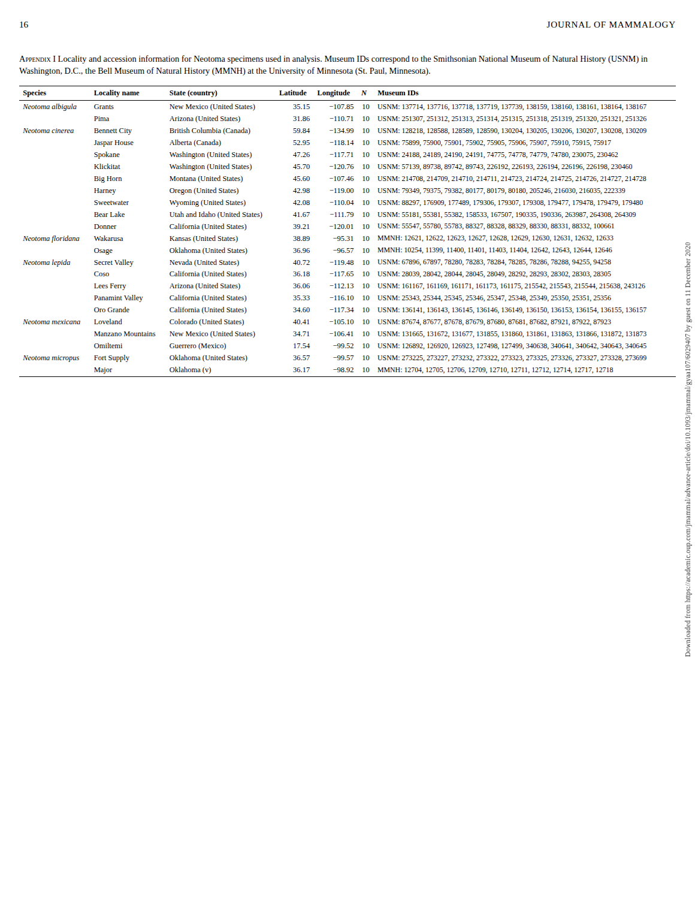16 JOURNAL OF MAMMALOGY
Appendix I Locality and accession information for Neotoma specimens used in analysis. Museum IDs correspond to the Smithsonian National Museum of Natural History (USNM) in Washington, D.C., the Bell Museum of Natural History (MMNH) at the University of Minnesota (St. Paul, Minnesota).
| Species | Locality name | State (country) | Latitude | Longitude | N | Museum IDs |
| --- | --- | --- | --- | --- | --- | --- |
| Neotoma albigula | Grants | New Mexico (United States) | 35.15 | −107.85 | 10 | USNM: 137714, 137716, 137718, 137719, 137739, 138159, 138160, 138161, 138164, 138167 |
| | Pima | Arizona (United States) | 31.86 | −110.71 | 10 | USNM: 251307, 251312, 251313, 251314, 251315, 251318, 251319, 251320, 251321, 251326 |
| Neotoma cinerea | Bennett City | British Columbia (Canada) | 59.84 | −134.99 | 10 | USNM: 128218, 128588, 128589, 128590, 130204, 130205, 130206, 130207, 130208, 130209 |
| | Jaspar House | Alberta (Canada) | 52.95 | −118.14 | 10 | USNM: 75899, 75900, 75901, 75902, 75905, 75906, 75907, 75910, 75915, 75917 |
| | Spokane | Washington (United States) | 47.26 | −117.71 | 10 | USNM: 24188, 24189, 24190, 24191, 74775, 74778, 74779, 74780, 230075, 230462 |
| | Klickitat | Washington (United States) | 45.70 | −120.76 | 10 | USNM: 57139, 89738, 89742, 89743, 226192, 226193, 226194, 226196, 226198, 230460 |
| | Big Horn | Montana (United States) | 45.60 | −107.46 | 10 | USNM: 214708, 214709, 214710, 214711, 214723, 214724, 214725, 214726, 214727, 214728 |
| | Harney | Oregon (United States) | 42.98 | −119.00 | 10 | USNM: 79349, 79375, 79382, 80177, 80179, 80180, 205246, 216030, 216035, 222339 |
| | Sweetwater | Wyoming (United States) | 42.08 | −110.04 | 10 | USNM: 88297, 176909, 177489, 179306, 179307, 179308, 179477, 179478, 179479, 179480 |
| | Bear Lake | Utah and Idaho (United States) | 41.67 | −111.79 | 10 | USNM: 55181, 55381, 55382, 158533, 167507, 190335, 190336, 263987, 264308, 264309 |
| | Donner | California (United States) | 39.21 | −120.01 | 10 | USNM: 55547, 55780, 55783, 88327, 88328, 88329, 88330, 88331, 88332, 100661 |
| Neotoma floridana | Wakarusa | Kansas (United States) | 38.89 | −95.31 | 10 | MMNH: 12621, 12622, 12623, 12627, 12628, 12629, 12630, 12631, 12632, 12633 |
| | Osage | Oklahoma (United States) | 36.96 | −96.57 | 10 | MMNH: 10254, 11399, 11400, 11401, 11403, 11404, 12642, 12643, 12644, 12646 |
| Neotoma lepida | Secret Valley | Nevada (United States) | 40.72 | −119.48 | 10 | USNM: 67896, 67897, 78280, 78283, 78284, 78285, 78286, 78288, 94255, 94258 |
| | Coso | California (United States) | 36.18 | −117.65 | 10 | USNM: 28039, 28042, 28044, 28045, 28049, 28292, 28293, 28302, 28303, 28305 |
| | Lees Ferry | Arizona (United States) | 36.06 | −112.13 | 10 | USNM: 161167, 161169, 161171, 161173, 161175, 215542, 215543, 215544, 215638, 243126 |
| | Panamint Valley | California (United States) | 35.33 | −116.10 | 10 | USNM: 25343, 25344, 25345, 25346, 25347, 25348, 25349, 25350, 25351, 25356 |
| | Oro Grande | California (United States) | 34.60 | −117.34 | 10 | USNM: 136141, 136143, 136145, 136146, 136149, 136150, 136153, 136154, 136155, 136157 |
| Neotoma mexicana | Loveland | Colorado (United States) | 40.41 | −105.10 | 10 | USNM: 87674, 87677, 87678, 87679, 87680, 87681, 87682, 87921, 87922, 87923 |
| | Manzano Mountains | New Mexico (United States) | 34.71 | −106.41 | 10 | USNM: 131665, 131672, 131677, 131855, 131860, 131861, 131863, 131866, 131872, 131873 |
| | Omiltemi | Guerrero (Mexico) | 17.54 | −99.52 | 10 | USNM: 126892, 126920, 126923, 127498, 127499, 340638, 340641, 340642, 340643, 340645 |
| Neotoma micropus | Fort Supply | Oklahoma (United States) | 36.57 | −99.57 | 10 | USNM: 273225, 273227, 273232, 273322, 273323, 273325, 273326, 273327, 273328, 273699 |
| | Major | Oklahoma (v) | 36.17 | −98.92 | 10 | MMNH: 12704, 12705, 12706, 12709, 12710, 12711, 12712, 12714, 12717, 12718 |
Downloaded from https://academic.oup.com/jmammal/advance-article/doi/10.1093/jmammal/gyaa107/6029407 by guest on 11 December 2020